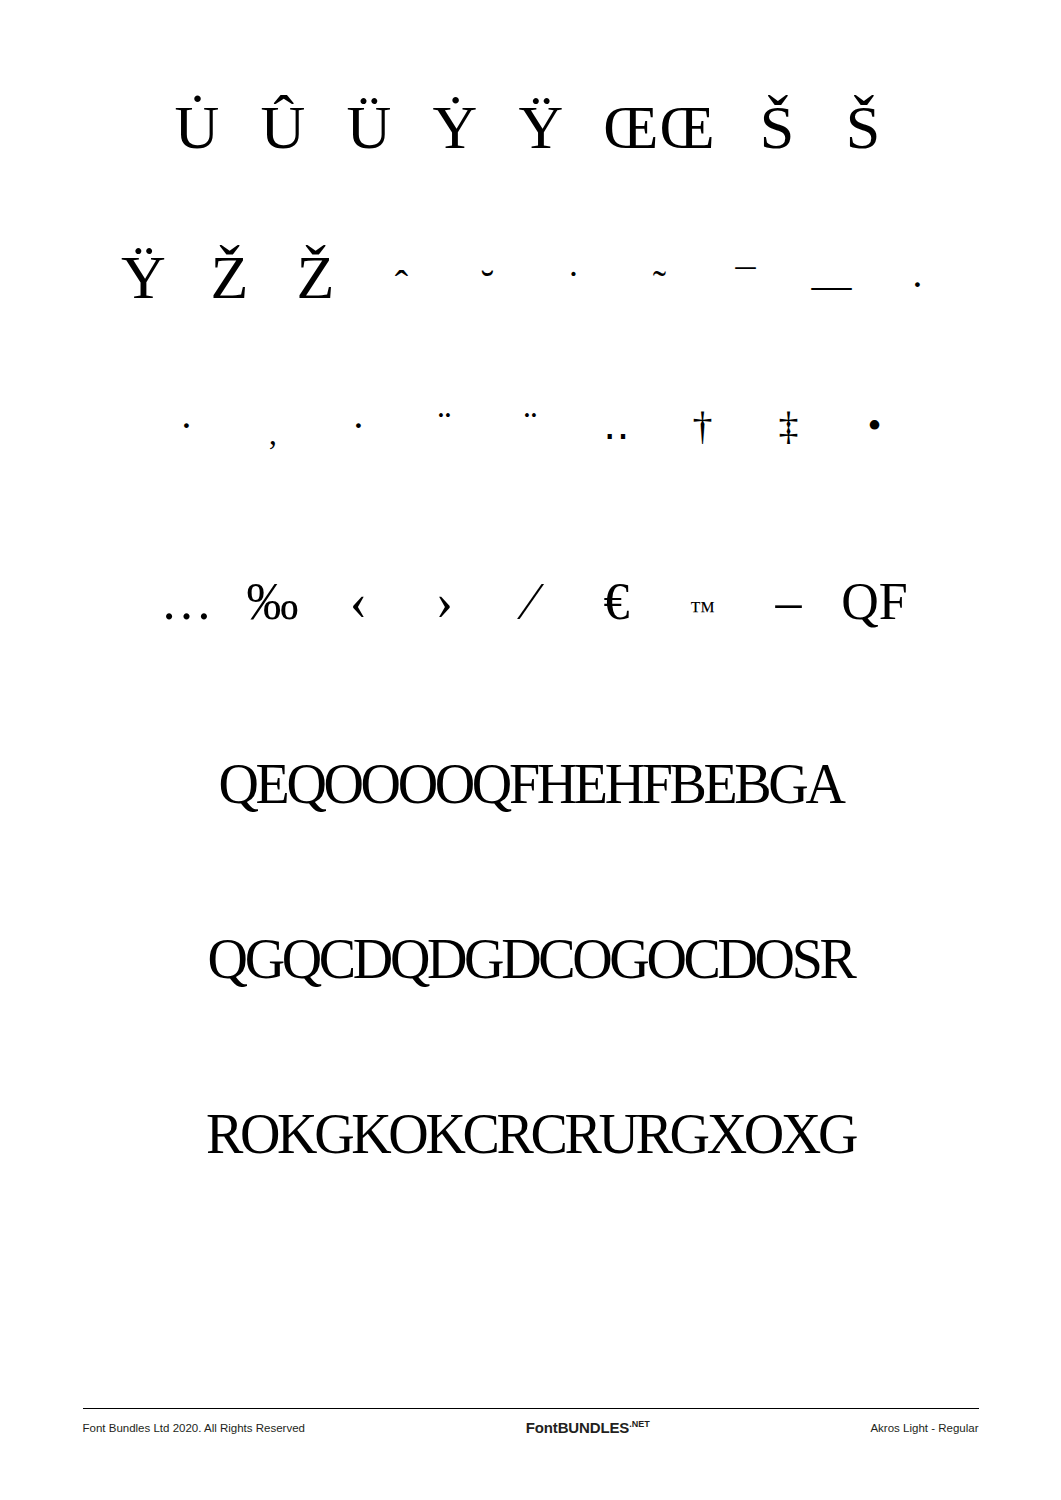U̇ Û Ü Ẏ Ÿ ŒŒ Š Š
Ÿ Ž Ž ˆ ˘ ˙ ˜ ¯ — ·
· ̦ · ¨ ¨ ‥ † ‡ •
… ‰ ‹ › ⁄ € ™ – QF
QEQOOOOQFHEHFBEBGA
QGQCDQDGDCOGOCDOSR
ROKGKOKCRCRURGXOXG
Font Bundles Ltd 2020. All Rights Reserved FontBUNDLES.NET Akros Light - Regular